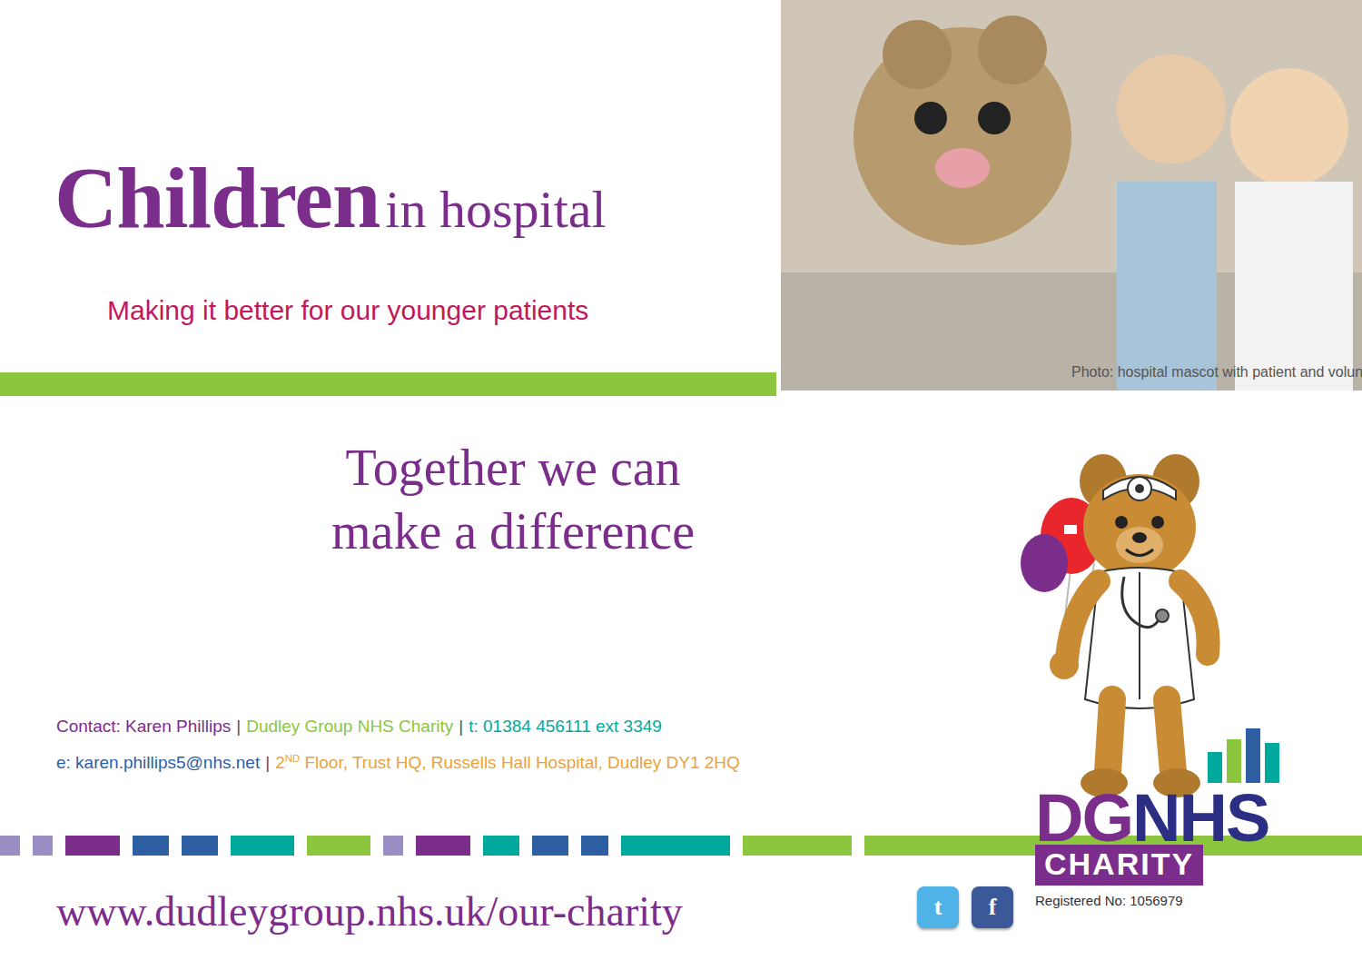Children in hospital
Making it better for our younger patients
Together we can
make a difference
Contact: Karen Phillips|Dudley Group NHS Charity|t: 01384 456111 ext 3349
e: karen.phillips5@nhs.net|2ND Floor, Trust HQ, Russells Hall Hospital, Dudley DY1 2HQ
www.dudleygroup.nhs.uk/our-charity
t
f
DG NHS
CHARITY
Registered No: 1056979